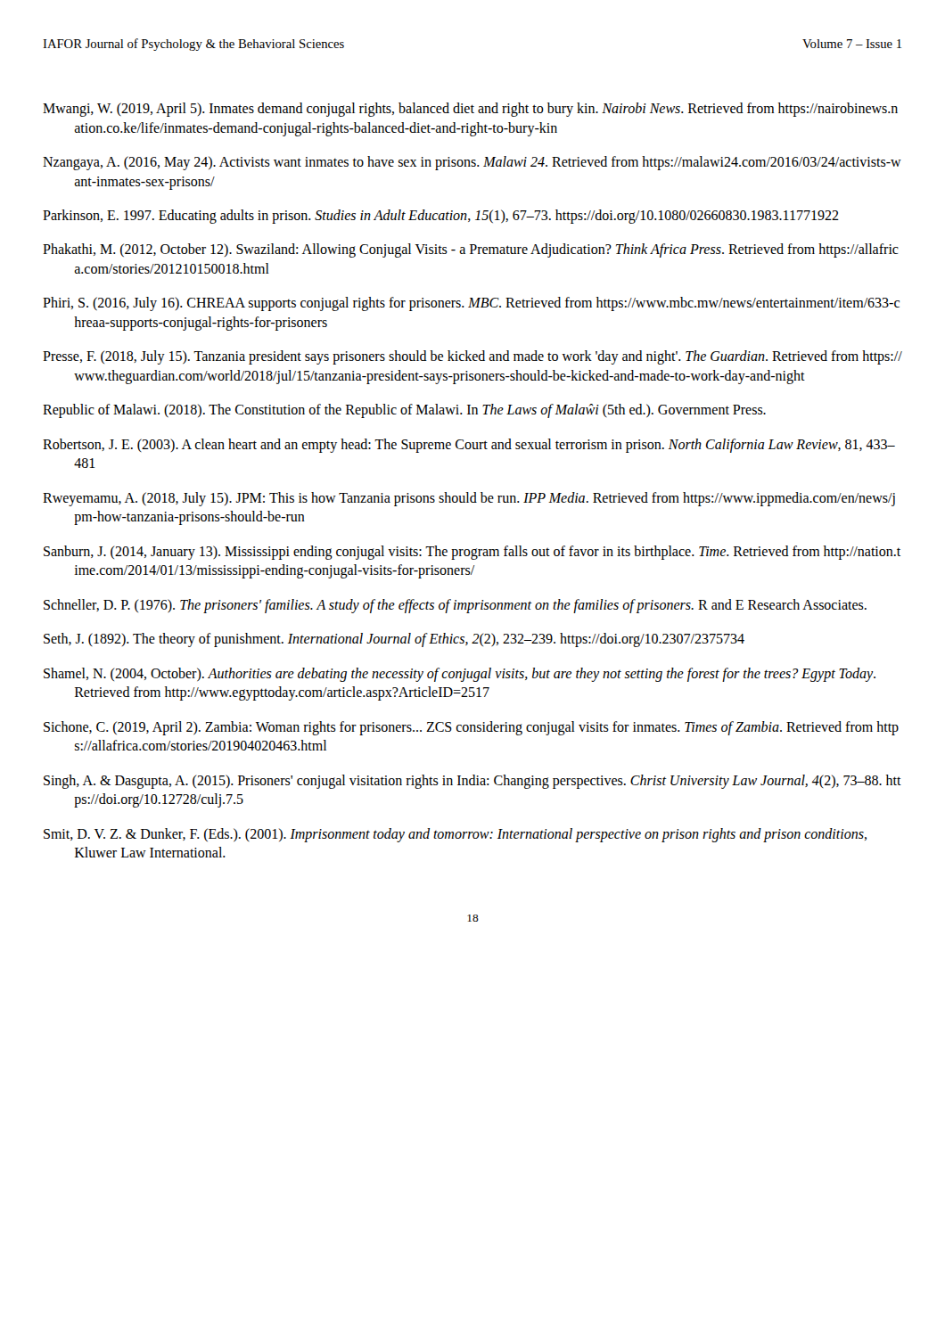IAFOR Journal of Psychology & the Behavioral Sciences Volume 7 – Issue 1
Mwangi, W. (2019, April 5). Inmates demand conjugal rights, balanced diet and right to bury kin. Nairobi News. Retrieved from https://nairobinews.nation.co.ke/life/inmates-demand-conjugal-rights-balanced-diet-and-right-to-bury-kin
Nzangaya, A. (2016, May 24). Activists want inmates to have sex in prisons. Malawi 24. Retrieved from https://malawi24.com/2016/03/24/activists-want-inmates-sex-prisons/
Parkinson, E. 1997. Educating adults in prison. Studies in Adult Education, 15(1), 67–73. https://doi.org/10.1080/02660830.1983.11771922
Phakathi, M. (2012, October 12). Swaziland: Allowing Conjugal Visits - a Premature Adjudication? Think Africa Press. Retrieved from https://allafrica.com/stories/201210150018.html
Phiri, S. (2016, July 16). CHREAA supports conjugal rights for prisoners. MBC. Retrieved from https://www.mbc.mw/news/entertainment/item/633-chreaa-supports-conjugal-rights-for-prisoners
Presse, F. (2018, July 15). Tanzania president says prisoners should be kicked and made to work 'day and night'. The Guardian. Retrieved from https://www.theguardian.com/world/2018/jul/15/tanzania-president-says-prisoners-should-be-kicked-and-made-to-work-day-and-night
Republic of Malawi. (2018). The Constitution of the Republic of Malawi. In The Laws of Malaŵi (5th ed.). Government Press.
Robertson, J. E. (2003). A clean heart and an empty head: The Supreme Court and sexual terrorism in prison. North California Law Review, 81, 433–481
Rweyemamu, A. (2018, July 15). JPM: This is how Tanzania prisons should be run. IPP Media. Retrieved from https://www.ippmedia.com/en/news/jpm-how-tanzania-prisons-should-be-run
Sanburn, J. (2014, January 13). Mississippi ending conjugal visits: The program falls out of favor in its birthplace. Time. Retrieved from http://nation.time.com/2014/01/13/mississippi-ending-conjugal-visits-for-prisoners/
Schneller, D. P. (1976). The prisoners' families. A study of the effects of imprisonment on the families of prisoners. R and E Research Associates.
Seth, J. (1892). The theory of punishment. International Journal of Ethics, 2(2), 232–239. https://doi.org/10.2307/2375734
Shamel, N. (2004, October). Authorities are debating the necessity of conjugal visits, but are they not setting the forest for the trees? Egypt Today. Retrieved from http://www.egypttoday.com/article.aspx?ArticleID=2517
Sichone, C. (2019, April 2). Zambia: Woman rights for prisoners... ZCS considering conjugal visits for inmates. Times of Zambia. Retrieved from https://allafrica.com/stories/201904020463.html
Singh, A. & Dasgupta, A. (2015). Prisoners' conjugal visitation rights in India: Changing perspectives. Christ University Law Journal, 4(2), 73–88. https://doi.org/10.12728/culj.7.5
Smit, D. V. Z. & Dunker, F. (Eds.). (2001). Imprisonment today and tomorrow: International perspective on prison rights and prison conditions, Kluwer Law International.
18